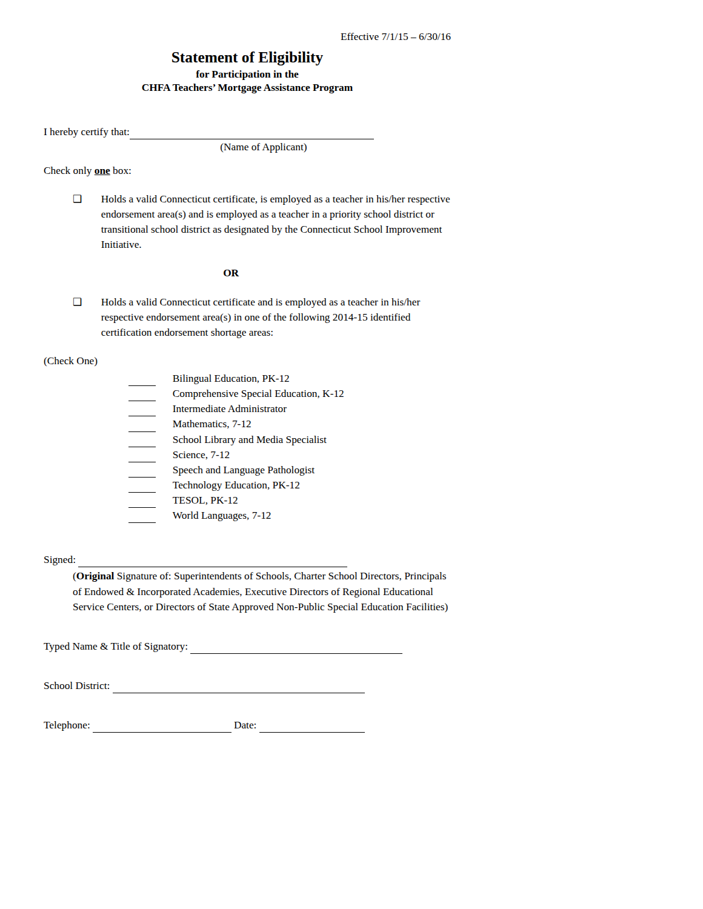Effective 7/1/15 – 6/30/16
Statement of Eligibility
for Participation in the
CHFA Teachers’ Mortgage Assistance Program
I hereby certify that:
(Name of Applicant)
Check only one box:
Holds a valid Connecticut certificate, is employed as a teacher in his/her respective endorsement area(s) and is employed as a teacher in a priority school district or transitional school district as designated by the Connecticut School Improvement Initiative.
OR
Holds a valid Connecticut certificate and is employed as a teacher in his/her respective endorsement area(s) in one of the following 2014-15 identified certification endorsement shortage areas:
(Check One)
Bilingual Education, PK-12
Comprehensive Special Education, K-12
Intermediate Administrator
Mathematics, 7-12
School Library and Media Specialist
Science, 7-12
Speech and Language Pathologist
Technology Education, PK-12
TESOL, PK-12
World Languages, 7-12
Signed:
(Original Signature of: Superintendents of Schools, Charter School Directors, Principals of Endowed & Incorporated Academies, Executive Directors of Regional Educational Service Centers, or Directors of State Approved Non-Public Special Education Facilities)
Typed Name & Title of Signatory:
School District:
Telephone: Date: